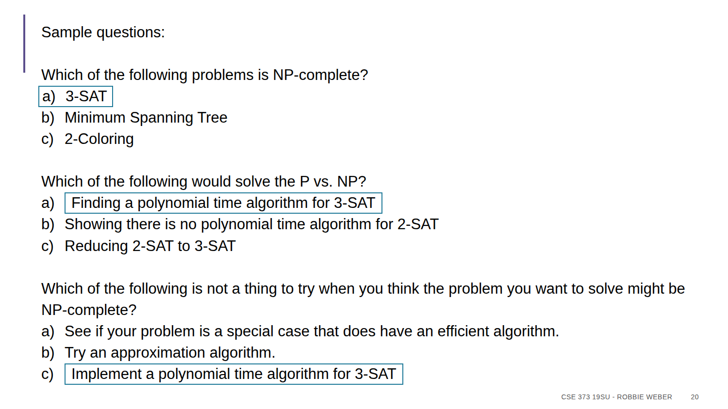Sample questions:
Which of the following problems is NP-complete?
a) 3-SAT
b) Minimum Spanning Tree
c) 2-Coloring
Which of the following would solve the P vs. NP?
a) Finding a polynomial time algorithm for 3-SAT
b) Showing there is no polynomial time algorithm for 2-SAT
c) Reducing 2-SAT to 3-SAT
Which of the following is not a thing to try when you think the problem you want to solve might be NP-complete?
a) See if your problem is a special case that does have an efficient algorithm.
b) Try an approximation algorithm.
c) Implement a polynomial time algorithm for 3-SAT
CSE 373 19SU - ROBBIE WEBER 20